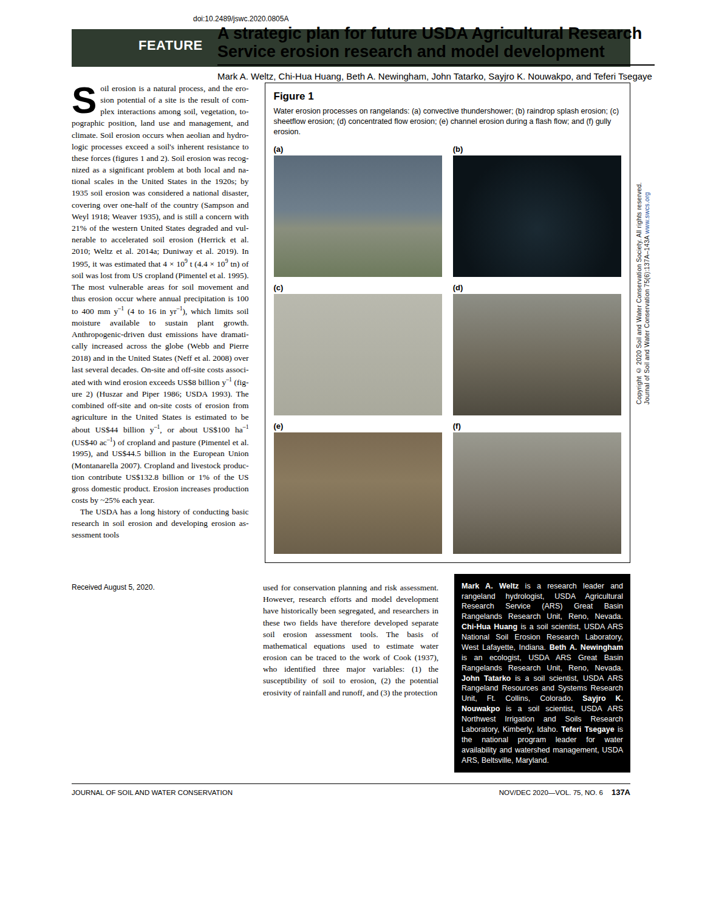doi:10.2489/jswc.2020.0805A
FEATURE
A strategic plan for future USDA Agricultural Research Service erosion research and model development
Mark A. Weltz, Chi-Hua Huang, Beth A. Newingham, John Tatarko, Sayjro K. Nouwakpo, and Teferi Tsegaye
Copyright © 2020 Soil and Water Conservation Society. All rights reserved.
Journal of Soil and Water Conservation 75(6):137A–143A www.swcs.org
Soil erosion is a natural process, and the erosion potential of a site is the result of complex interactions among soil, vegetation, topographic position, land use and management, and climate. Soil erosion occurs when aeolian and hydrologic processes exceed a soil's inherent resistance to these forces (figures 1 and 2). Soil erosion was recognized as a significant problem at both local and national scales in the United States in the 1920s; by 1935 soil erosion was considered a national disaster, covering over one-half of the country (Sampson and Weyl 1918; Weaver 1935), and is still a concern with 21% of the western United States degraded and vulnerable to accelerated soil erosion (Herrick et al. 2010; Weltz et al. 2014a; Duniway et al. 2019). In 1995, it was estimated that 4 × 109 t (4.4 × 109 tn) of soil was lost from US cropland (Pimentel et al. 1995). The most vulnerable areas for soil movement and thus erosion occur where annual precipitation is 100 to 400 mm y–1 (4 to 16 in yr–1), which limits soil moisture available to sustain plant growth. Anthropogenic-driven dust emissions have dramatically increased across the globe (Webb and Pierre 2018) and in the United States (Neff et al. 2008) over last several decades. On-site and off-site costs associated with wind erosion exceeds US$8 billion y–1 (figure 2) (Huszar and Piper 1986; USDA 1993). The combined off-site and on-site costs of erosion from agriculture in the United States is estimated to be about US$44 billion y–1, or about US$100 ha–1 (US$40 ac–1) of cropland and pasture (Pimentel et al. 1995), and US$44.5 billion in the European Union (Montanarella 2007). Cropland and livestock production contribute US$132.8 billion or 1% of the US gross domestic product. Erosion increases production costs by ~25% each year.
The USDA has a long history of conducting basic research in soil erosion and developing erosion assessment tools
Figure 1
Water erosion processes on rangelands: (a) convective thundershower; (b) raindrop splash erosion; (c) sheetflow erosion; (d) concentrated flow erosion; (e) channel erosion during a flash flow; and (f) gully erosion.
(a)
(b)
(c)
(d)
(e)
(f)
Received August 5, 2020.
used for conservation planning and risk assessment. However, research efforts and model development have historically been segregated, and researchers in these two fields have therefore developed separate soil erosion assessment tools. The basis of mathematical equations used to estimate water erosion can be traced to the work of Cook (1937), who identified three major variables: (1) the susceptibility of soil to erosion, (2) the potential erosivity of rainfall and runoff, and (3) the protection
Mark A. Weltz is a research leader and rangeland hydrologist, USDA Agricultural Research Service (ARS) Great Basin Rangelands Research Unit, Reno, Nevada. Chi-Hua Huang is a soil scientist, USDA ARS National Soil Erosion Research Laboratory, West Lafayette, Indiana. Beth A. Newingham is an ecologist, USDA ARS Great Basin Rangelands Research Unit, Reno, Nevada. John Tatarko is a soil scientist, USDA ARS Rangeland Resources and Systems Research Unit, Ft. Collins, Colorado. Sayjro K. Nouwakpo is a soil scientist, USDA ARS Northwest Irrigation and Soils Research Laboratory, Kimberly, Idaho. Teferi Tsegaye is the national program leader for water availability and watershed management, USDA ARS, Beltsville, Maryland.
JOURNAL OF SOIL AND WATER CONSERVATION
NOV/DEC 2020—VOL. 75, NO. 6 137A